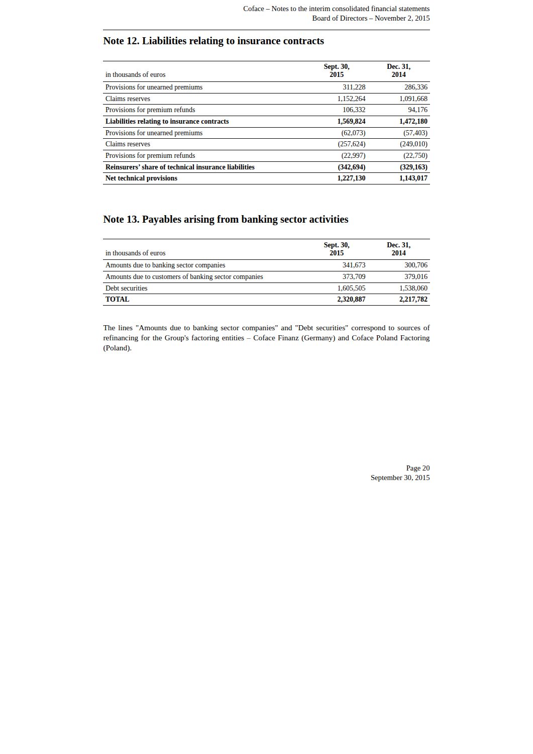Coface – Notes to the interim consolidated financial statements
Board of Directors – November 2, 2015
Note 12. Liabilities relating to insurance contracts
| in thousands of euros | Sept. 30, 2015 | Dec. 31, 2014 |
| --- | --- | --- |
| Provisions for unearned premiums | 311,228 | 286,336 |
| Claims reserves | 1,152,264 | 1,091,668 |
| Provisions for premium refunds | 106,332 | 94,176 |
| Liabilities relating to insurance contracts | 1,569,824 | 1,472,180 |
| Provisions for unearned premiums | (62,073) | (57,403) |
| Claims reserves | (257,624) | (249,010) |
| Provisions for premium refunds | (22,997) | (22,750) |
| Reinsurers’ share of technical insurance liabilities | (342,694) | (329,163) |
| Net technical provisions | 1,227,130 | 1,143,017 |
Note 13. Payables arising from banking sector activities
| in thousands of euros | Sept. 30, 2015 | Dec. 31, 2014 |
| --- | --- | --- |
| Amounts due to banking sector companies | 341,673 | 300,706 |
| Amounts due to customers of banking sector companies | 373,709 | 379,016 |
| Debt securities | 1,605,505 | 1,538,060 |
| TOTAL | 2,320,887 | 2,217,782 |
The lines "Amounts due to banking sector companies" and "Debt securities" correspond to sources of refinancing for the Group's factoring entities – Coface Finanz (Germany) and Coface Poland Factoring (Poland).
Page 20
September 30, 2015